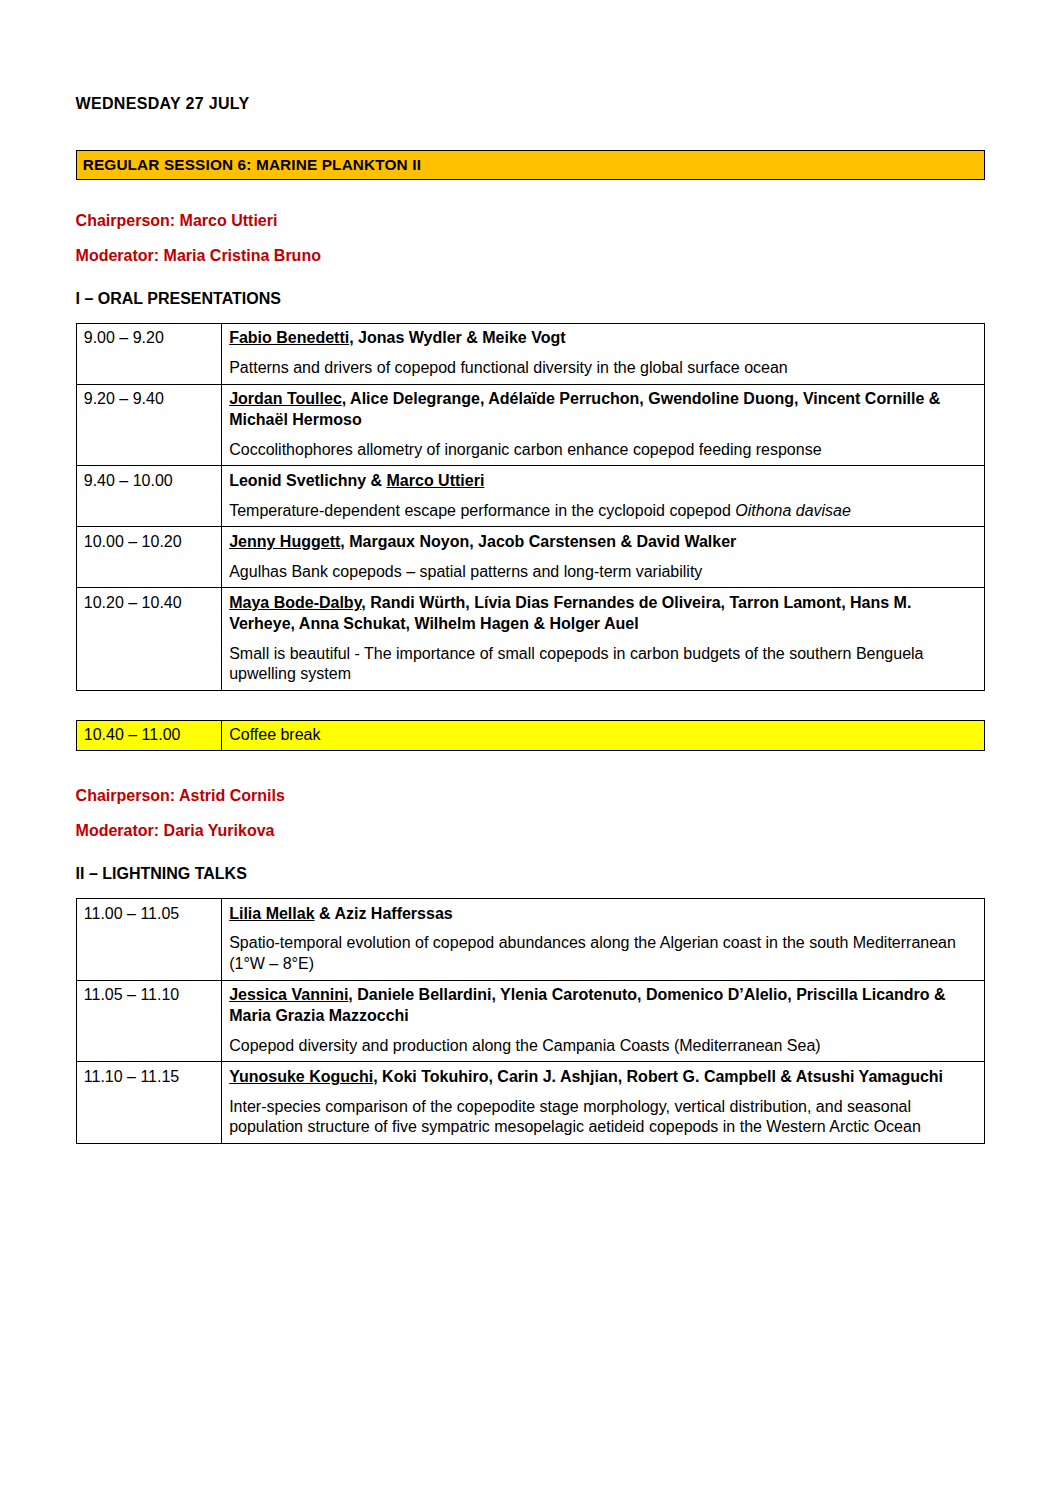WEDNESDAY 27 JULY
REGULAR SESSION 6: MARINE PLANKTON II
Chairperson: Marco Uttieri
Moderator: Maria Cristina Bruno
I – ORAL PRESENTATIONS
| 9.00 – 9.20 | Fabio Benedetti , Jonas Wydler & Meike Vogt Patterns and drivers of copepod functional diversity in the global surface ocean |
| 9.20 – 9.40 | Jordan Toullec , Alice Delegrange, Adélaïde Perruchon, Gwendoline Duong, Vincent Cornille & Michaël Hermoso Coccolithophores allometry of inorganic carbon enhance copepod feeding response |
| 9.40 – 10.00 | Leonid Svetlichny & Marco Uttieri Temperature-dependent escape performance in the cyclopoid copepod Oithona davisae |
| 10.00 – 10.20 | Jenny Huggett , Margaux Noyon, Jacob Carstensen & David Walker Agulhas Bank copepods – spatial patterns and long-term variability |
| 10.20 – 10.40 | Maya Bode-Dalby , Randi Würth, Lívia Dias Fernandes de Oliveira, Tarron Lamont, Hans M. Verheye, Anna Schukat, Wilhelm Hagen & Holger Auel Small is beautiful - The importance of small copepods in carbon budgets of the southern Benguela upwelling system |
| 10.40 – 11.00 | Coffee break |
Chairperson: Astrid Cornils
Moderator: Daria Yurikova
II – LIGHTNING TALKS
| 11.00 – 11.05 | Lilia Mellak & Aziz Hafferssas Spatio-temporal evolution of copepod abundances along the Algerian coast in the south Mediterranean (1°W – 8°E) |
| 11.05 – 11.10 | Jessica Vannini , Daniele Bellardini, Ylenia Carotenuto, Domenico D’Alelio, Priscilla Licandro & Maria Grazia Mazzocchi Copepod diversity and production along the Campania Coasts (Mediterranean Sea) |
| 11.10 – 11.15 | Yunosuke Koguchi , Koki Tokuhiro, Carin J. Ashjian, Robert G. Campbell & Atsushi Yamaguchi Inter-species comparison of the copepodite stage morphology, vertical distribution, and seasonal population structure of five sympatric mesopelagic aetideid copepods in the Western Arctic Ocean |